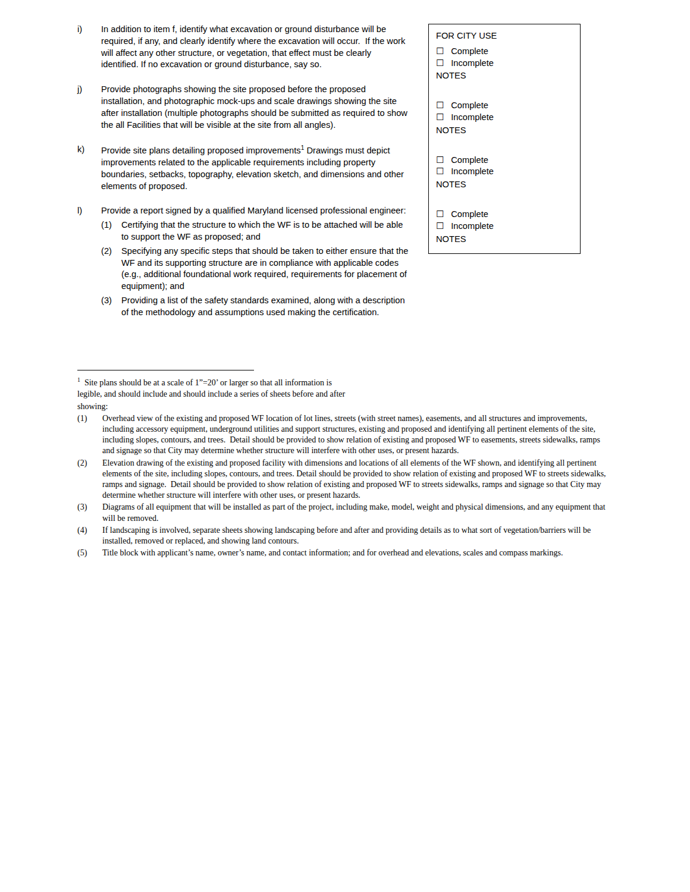i)
In addition to item f, identify what excavation or ground disturbance will be required, if any, and clearly identify where the excavation will occur. If the work will affect any other structure, or vegetation, that effect must be clearly identified. If no excavation or ground disturbance, say so.
j)
Provide photographs showing the site proposed before the proposed installation, and photographic mock-ups and scale drawings showing the site after installation (multiple photographs should be submitted as required to show the all Facilities that will be visible at the site from all angles).
k)
Provide site plans detailing proposed improvements1 Drawings must depict improvements related to the applicable requirements including property boundaries, setbacks, topography, elevation sketch, and dimensions and other elements of proposed.
l)
Provide a report signed by a qualified Maryland licensed professional engineer:
(1) Certifying that the structure to which the WF is to be attached will be able to support the WF as proposed; and
(2) Specifying any specific steps that should be taken to either ensure that the WF and its supporting structure are in compliance with applicable codes (e.g., additional foundational work required, requirements for placement of equipment); and
(3) Providing a list of the safety standards examined, along with a description of the methodology and assumptions used making the certification.
FOR CITY USE
☐Complete
☐Incomplete
NOTES
☐Complete
☐Incomplete
NOTES
☐Complete
☐Incomplete
NOTES
☐Complete
☐Incomplete
NOTES
1 Site plans should be at a scale of 1”=20’ or larger so that all information is
legible, and should include and should include a series of sheets before and after
showing:
(1)
Overhead view of the existing and proposed WF location of lot lines, streets (with street names), easements, and all structures and improvements, including accessory equipment, underground utilities and support structures, existing and proposed and identifying all pertinent elements of the site, including slopes, contours, and trees. Detail should be provided to show relation of existing and proposed WF to easements, streets sidewalks, ramps and signage so that City may determine whether structure will interfere with other uses, or present hazards.
(2)
Elevation drawing of the existing and proposed facility with dimensions and locations of all elements of the WF shown, and identifying all pertinent elements of the site, including slopes, contours, and trees. Detail should be provided to show relation of existing and proposed WF to streets sidewalks, ramps and signage. Detail should be provided to show relation of existing and proposed WF to streets sidewalks, ramps and signage so that City may determine whether structure will interfere with other uses, or present hazards.
(3)
Diagrams of all equipment that will be installed as part of the project, including make, model, weight and physical dimensions, and any equipment that will be removed.
(4)
If landscaping is involved, separate sheets showing landscaping before and after and providing details as to what sort of vegetation/barriers will be installed, removed or replaced, and showing land contours.
(5)
Title block with applicant’s name, owner’s name, and contact information; and for overhead and elevations, scales and compass markings.